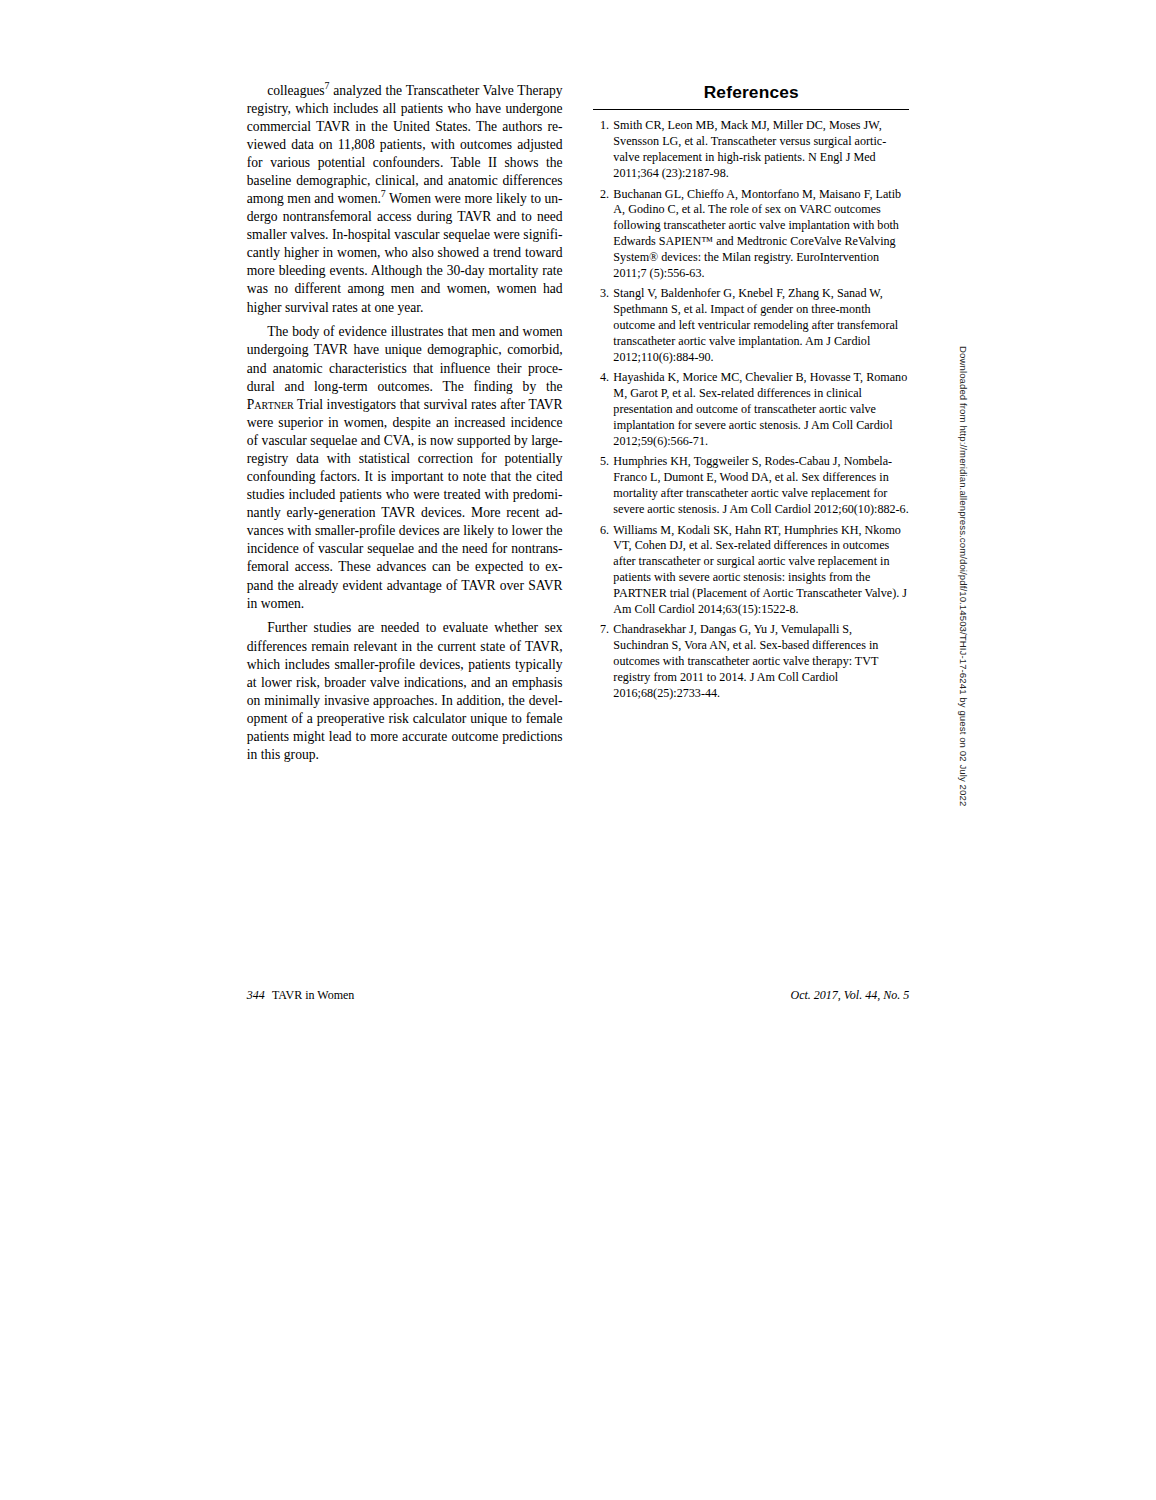Downloaded from http://meridian.allenpress.com/doi/pdf/10.14503/THIJ-17-6241 by guest on 02 July 2022
colleagues7 analyzed the Transcatheter Valve Therapy registry, which includes all patients who have undergone commercial TAVR in the United States. The authors reviewed data on 11,808 patients, with outcomes adjusted for various potential confounders. Table II shows the baseline demographic, clinical, and anatomic differences among men and women.7 Women were more likely to undergo nontransfemoral access during TAVR and to need smaller valves. In-hospital vascular sequelae were significantly higher in women, who also showed a trend toward more bleeding events. Although the 30-day mortality rate was no different among men and women, women had higher survival rates at one year.
The body of evidence illustrates that men and women undergoing TAVR have unique demographic, comorbid, and anatomic characteristics that influence their procedural and long-term outcomes. The finding by the Partner Trial investigators that survival rates after TAVR were superior in women, despite an increased incidence of vascular sequelae and CVA, is now supported by large-registry data with statistical correction for potentially confounding factors. It is important to note that the cited studies included patients who were treated with predominantly early-generation TAVR devices. More recent advances with smaller-profile devices are likely to lower the incidence of vascular sequelae and the need for nontransfemoral access. These advances can be expected to expand the already evident advantage of TAVR over SAVR in women.
Further studies are needed to evaluate whether sex differences remain relevant in the current state of TAVR, which includes smaller-profile devices, patients typically at lower risk, broader valve indications, and an emphasis on minimally invasive approaches. In addition, the development of a preoperative risk calculator unique to female patients might lead to more accurate outcome predictions in this group.
References
Smith CR, Leon MB, Mack MJ, Miller DC, Moses JW, Svensson LG, et al. Transcatheter versus surgical aortic-valve replacement in high-risk patients. N Engl J Med 2011;364 (23):2187-98.
Buchanan GL, Chieffo A, Montorfano M, Maisano F, Latib A, Godino C, et al. The role of sex on VARC outcomes following transcatheter aortic valve implantation with both Edwards SAPIEN™ and Medtronic CoreValve ReValving System® devices: the Milan registry. EuroIntervention 2011;7 (5):556-63.
Stangl V, Baldenhofer G, Knebel F, Zhang K, Sanad W, Spethmann S, et al. Impact of gender on three-month outcome and left ventricular remodeling after transfemoral transcatheter aortic valve implantation. Am J Cardiol 2012;110(6):884-90.
Hayashida K, Morice MC, Chevalier B, Hovasse T, Romano M, Garot P, et al. Sex-related differences in clinical presentation and outcome of transcatheter aortic valve implantation for severe aortic stenosis. J Am Coll Cardiol 2012;59(6):566-71.
Humphries KH, Toggweiler S, Rodes-Cabau J, Nombela-Franco L, Dumont E, Wood DA, et al. Sex differences in mortality after transcatheter aortic valve replacement for severe aortic stenosis. J Am Coll Cardiol 2012;60(10):882-6.
Williams M, Kodali SK, Hahn RT, Humphries KH, Nkomo VT, Cohen DJ, et al. Sex-related differences in outcomes after transcatheter or surgical aortic valve replacement in patients with severe aortic stenosis: insights from the PARTNER trial (Placement of Aortic Transcatheter Valve). J Am Coll Cardiol 2014;63(15):1522-8.
Chandrasekhar J, Dangas G, Yu J, Vemulapalli S, Suchindran S, Vora AN, et al. Sex-based differences in outcomes with transcatheter aortic valve therapy: TVT registry from 2011 to 2014. J Am Coll Cardiol 2016;68(25):2733-44.
344 TAVR in Women
Oct. 2017, Vol. 44, No. 5